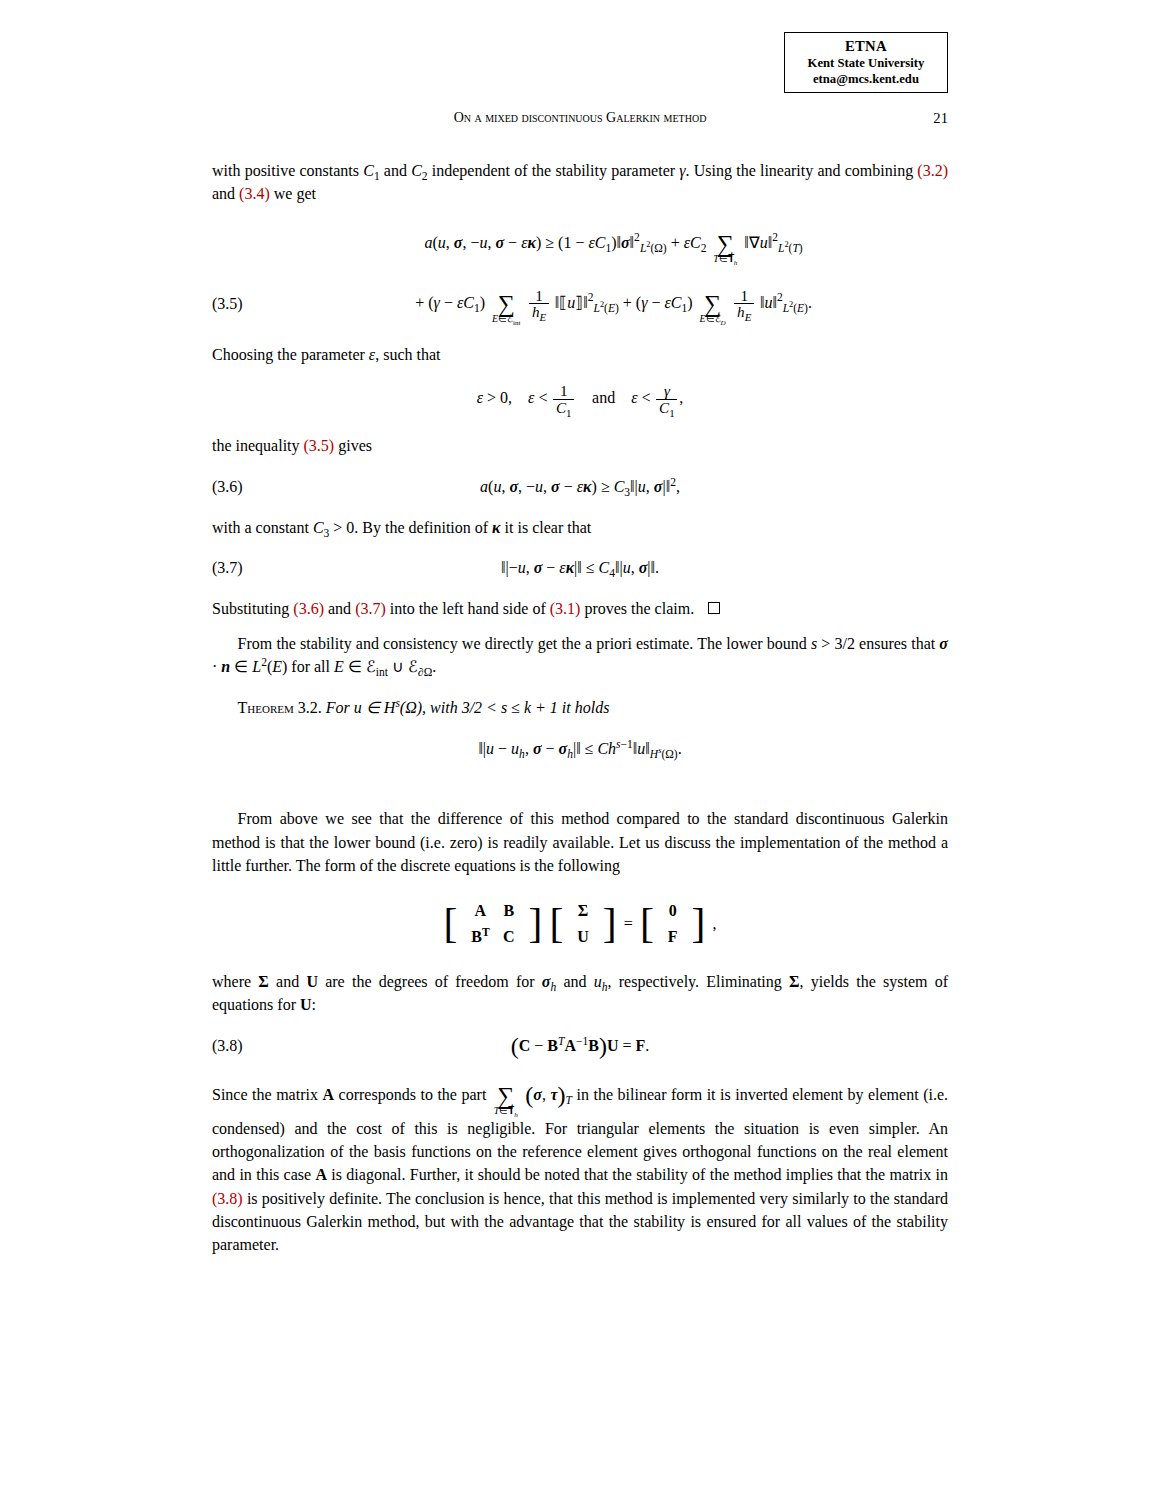ETNA
Kent State University
etna@mcs.kent.edu
On a mixed discontinuous Galerkin method 21
with positive constants C1 and C2 independent of the stability parameter γ. Using the linearity and combining (3.2) and (3.4) we get
a(u, σ, −u, σ − εκ) ≥ (1 − εC1)‖σ‖2L2(Ω) + εC2 ∑T∈𝐓h ‖∇u‖2L2(T)
(3.5)
+ (γ − εC1) ∑E∈ℰint 1 hE ‖⟦u⟧‖2L2(E) + (γ − εC1) ∑E∈ℰD 1 hE ‖u‖2L2(E).
Choosing the parameter ε, such that
ε > 0, ε < 1 C1 and ε < γC1,
the inequality (3.5) gives
(3.6)
a(u, σ, −u, σ − εκ) ≥ C3‖|u, σ|‖2,
with a constant C3 > 0. By the definition of κ it is clear that
(3.7)
‖|−u, σ − εκ|‖ ≤ C4‖|u, σ|‖.
Substituting (3.6) and (3.7) into the left hand side of (3.1) proves the claim.
From the stability and consistency we directly get the a priori estimate. The lower bound s > 3/2 ensures that σ · n ∈ L2(E) for all E ∈ ℰint ∪ ℰ∂Ω.
Theorem 3.2. For u ∈ Hs(Ω), with 3/2 < s ≤ k + 1 it holds
‖|u − uh, σ − σh|‖ ≤ Chs−1‖u‖Hs(Ω).
From above we see that the difference of this method compared to the standard discontinuous Galerkin method is that the lower bound (i.e. zero) is readily available. Let us discuss the implementation of the method a little further. The form of the discrete equations is the following
[
| A | B |
| B T | C |
] [
| Σ |
| U |
] = [
| 0 |
| F |
] ,
where Σ and U are the degrees of freedom for σh and uh, respectively. Eliminating Σ, yields the system of equations for U:
(3.8)
(C − BTA−1B) U = F.
Since the matrix A corresponds to the part ∑T∈𝐓h (σ, τ)T in the bilinear form it is inverted element by element (i.e. condensed) and the cost of this is negligible. For triangular elements the situation is even simpler. An orthogonalization of the basis functions on the reference element gives orthogonal functions on the real element and in this case A is diagonal. Further, it should be noted that the stability of the method implies that the matrix in (3.8) is positively definite. The conclusion is hence, that this method is implemented very similarly to the standard discontinuous Galerkin method, but with the advantage that the stability is ensured for all values of the stability parameter.